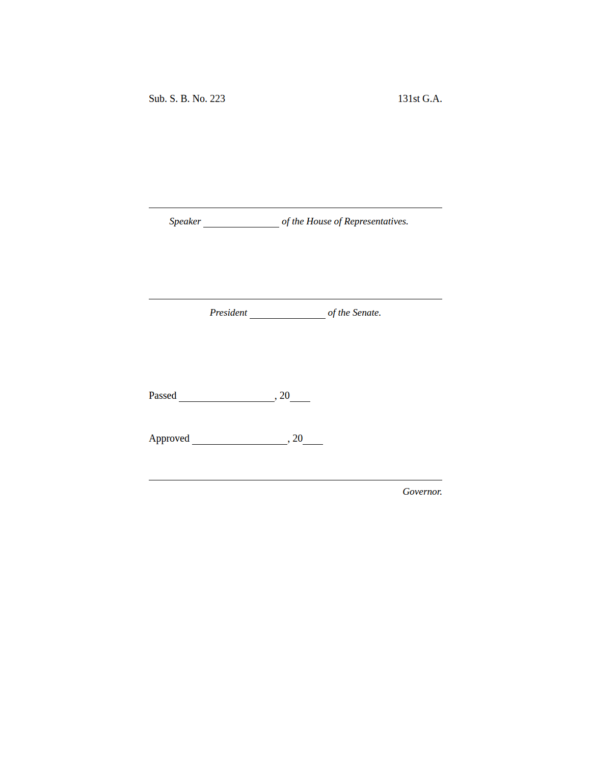Sub. S. B. No. 223 131st G.A.
Speaker of the House of Representatives.
President of the Senate.
Passed , 20
Approved , 20
Governor.